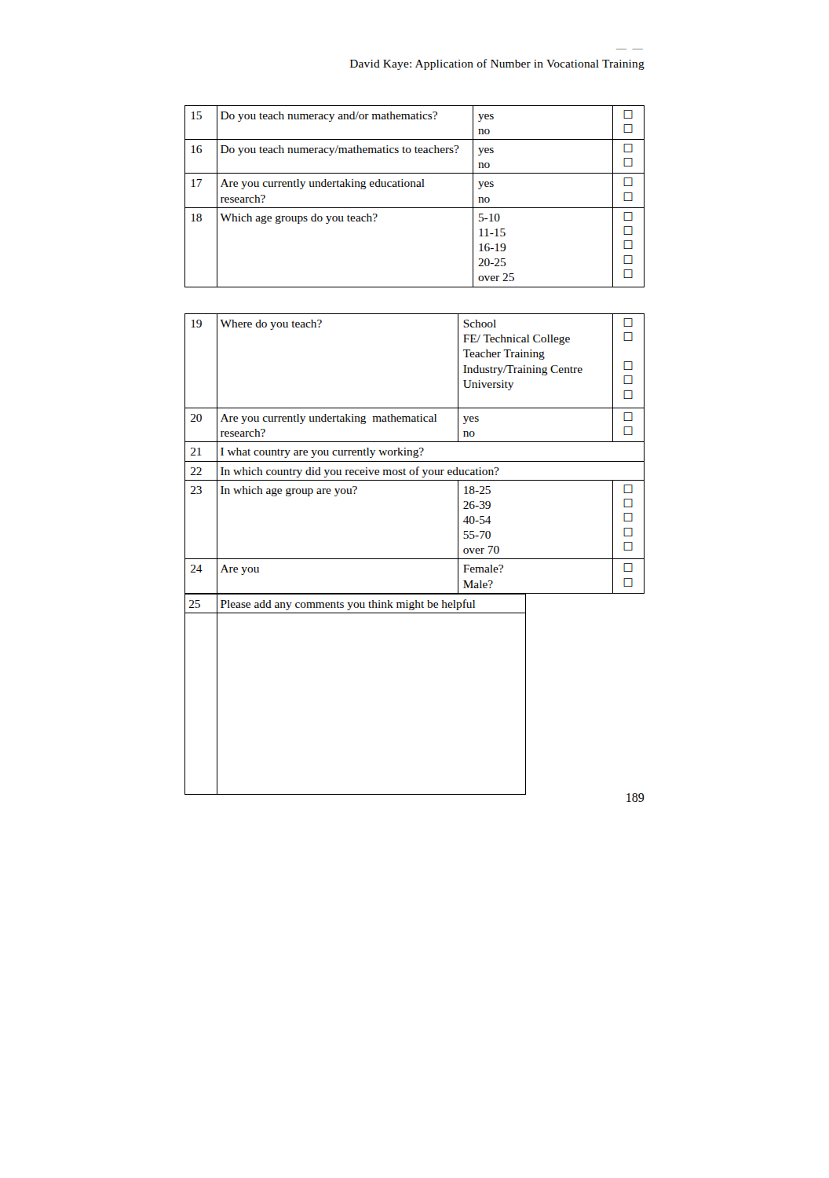— — David Kaye: Application of Number in Vocational Training
| 15 | Do you teach numeracy and/or mathematics? | yes no | ☐ ☐ |
| 16 | Do you teach numeracy/mathematics to teachers? | yes no | ☐ ☐ |
| 17 | Are you currently undertaking educational research? | yes no | ☐ ☐ |
| 18 | Which age groups do you teach? | 5-10 11-15 16-19 20-25 over 25 | ☐ ☐ ☐ ☐ ☐ |
| 19 | Where do you teach? | School FE/ Technical College Teacher Training Industry/Training Centre University | ☐ ☐ ☐ ☐ ☐ ☐ |
| 20 | Are you currently undertaking mathematical research? | yes no | ☐ ☐ |
| 21 | I what country are you currently working? |
| 22 | In which country did you receive most of your education? |
| 23 | In which age group are you? | 18-25 26-39 40-54 55-70 over 70 | ☐ ☐ ☐ ☐ ☐ |
| 24 | Are you | Female? Male? | ☐ ☐ |
| 25 | Please add any comments you think might be helpful | |
189